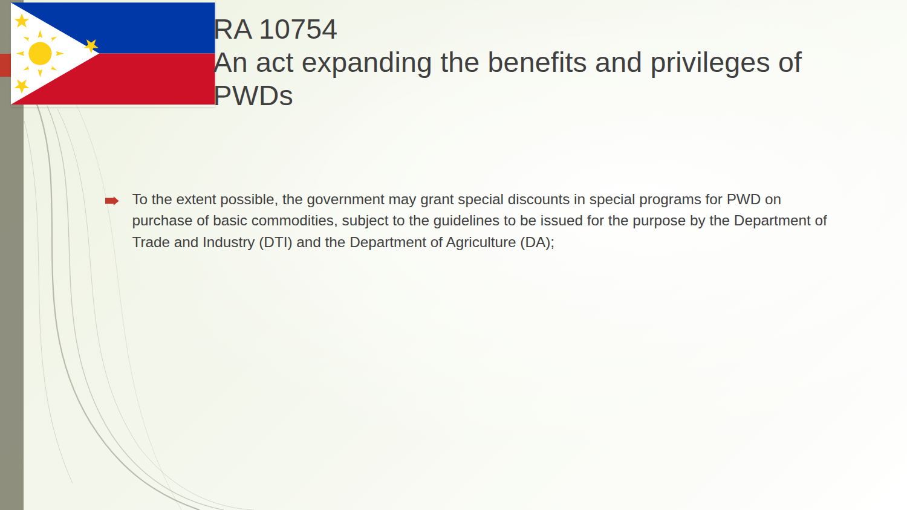RA 10754 An act expanding the benefits and privileges of PWDs
To the extent possible, the government may grant special discounts in special programs for PWD on purchase of basic commodities, subject to the guidelines to be issued for the purpose by the Department of Trade and Industry (DTI) and the Department of Agriculture (DA);